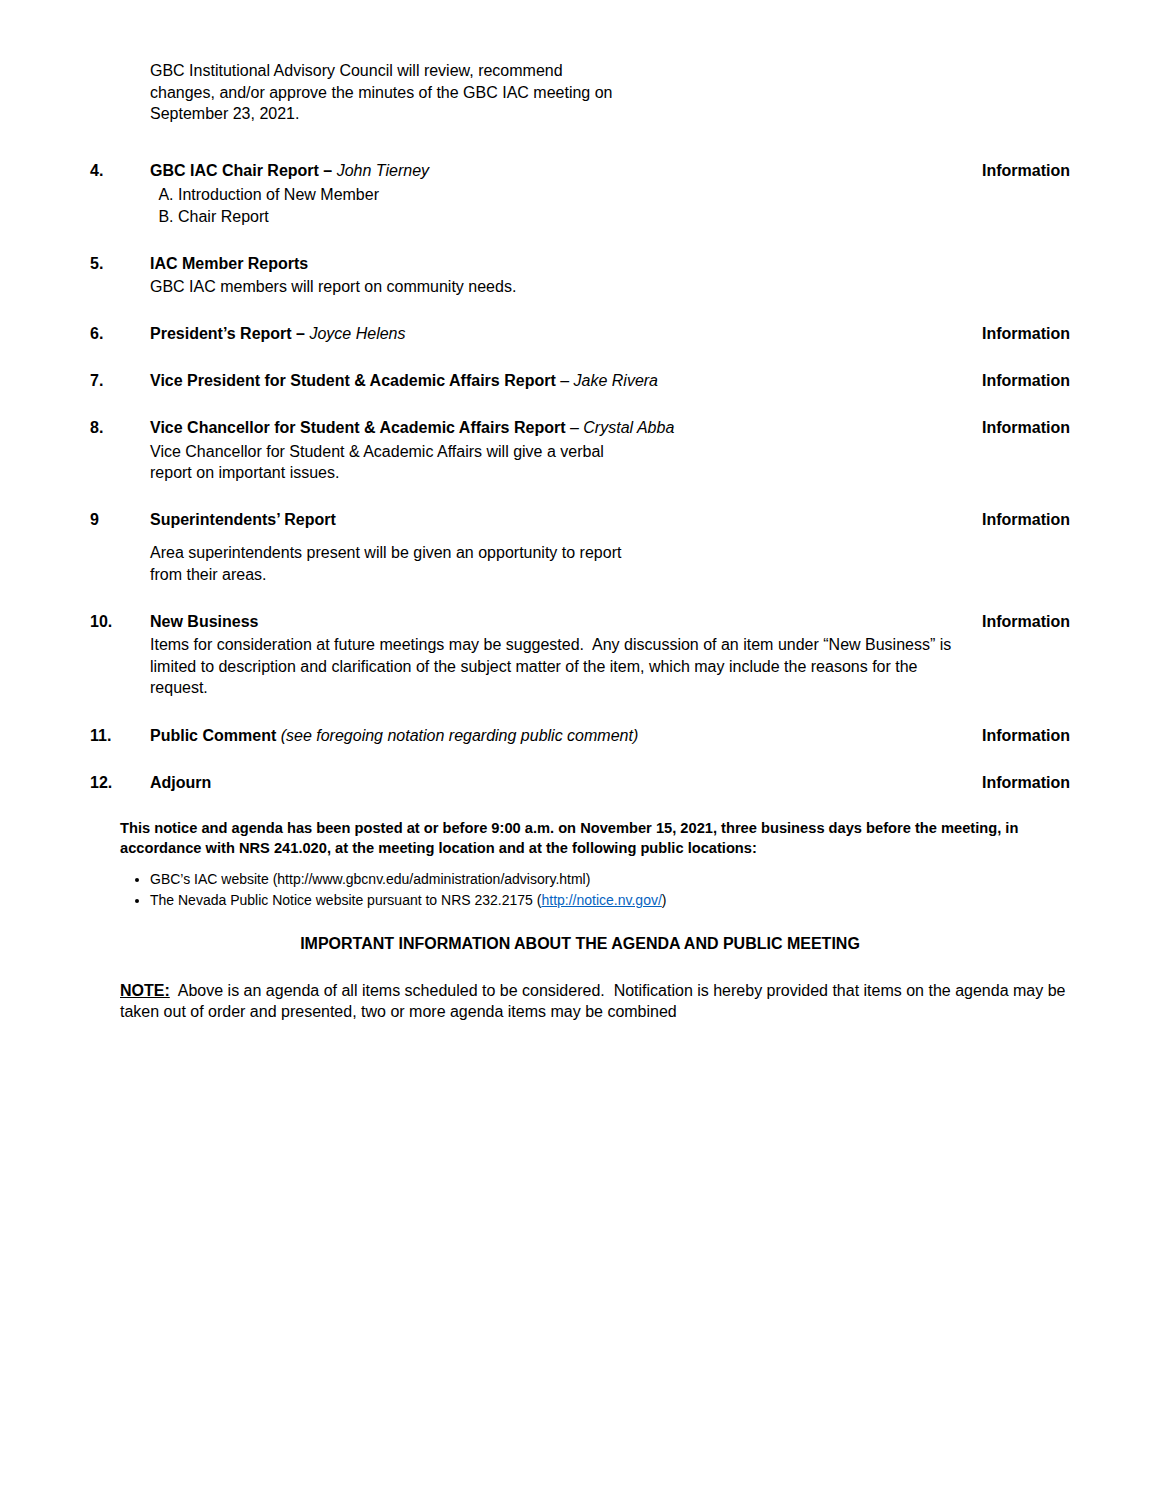GBC Institutional Advisory Council will review, recommend
changes, and/or approve the minutes of the GBC IAC meeting on
September 23, 2021.
4.
GBC IAC Chair Report – John Tierney
Introduction of New Member
Chair Report
Information
5.
IAC Member Reports
GBC IAC members will report on community needs.
6.
President’s Report – Joyce Helens
Information
7.
Vice President for Student & Academic Affairs Report – Jake Rivera
Information
8.
Vice Chancellor for Student & Academic Affairs Report – Crystal Abba
Vice Chancellor for Student & Academic Affairs will give a verbal
report on important issues.
Information
9
Superintendents’ Report
Area superintendents present will be given an opportunity to report
from their areas.
Information
10.
New Business
Items for consideration at future meetings may be suggested. Any discussion of an item under “New Business” is limited to description and clarification of the subject matter of the item, which may include the reasons for the request.
Information
11.
Public Comment (see foregoing notation regarding public comment)
Information
12.
Adjourn
Information
This notice and agenda has been posted at or before 9:00 a.m. on November 15, 2021, three business days before the meeting, in accordance with NRS 241.020, at the meeting location and at the following public locations:
GBC’s IAC website (http://www.gbcnv.edu/administration/advisory.html)
The Nevada Public Notice website pursuant to NRS 232.2175 (http://notice.nv.gov/)
IMPORTANT INFORMATION ABOUT THE AGENDA AND PUBLIC MEETING
NOTE: Above is an agenda of all items scheduled to be considered. Notification is hereby provided that items on the agenda may be taken out of order and presented, two or more agenda items may be combined